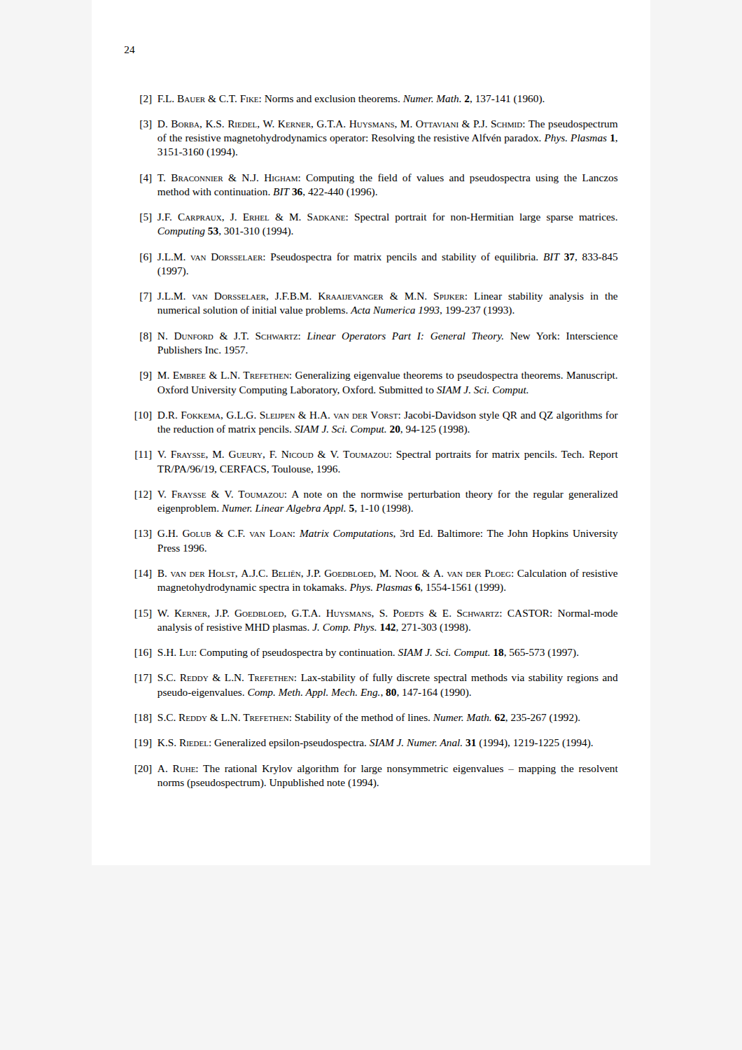24
F.L. Bauer & C.T. Fike: Norms and exclusion theorems. Numer. Math. 2, 137-141 (1960).
D. Borba, K.S. Riedel, W. Kerner, G.T.A. Huysmans, M. Ottaviani & P.J. Schmid: The pseudospectrum of the resistive magnetohydrodynamics operator: Resolving the resistive Alfvén paradox. Phys. Plasmas 1, 3151-3160 (1994).
T. Braconnier & N.J. Higham: Computing the field of values and pseudospectra using the Lanczos method with continuation. BIT 36, 422-440 (1996).
J.F. Carpraux, J. Erhel & M. Sadkane: Spectral portrait for non-Hermitian large sparse matrices. Computing 53, 301-310 (1994).
J.L.M. van Dorsselaer: Pseudospectra for matrix pencils and stability of equilibria. BIT 37, 833-845 (1997).
J.L.M. van Dorsselaer, J.F.B.M. Kraaijevanger & M.N. Spijker: Linear stability analysis in the numerical solution of initial value problems. Acta Numerica 1993, 199-237 (1993).
N. Dunford & J.T. Schwartz: Linear Operators Part I: General Theory. New York: Interscience Publishers Inc. 1957.
M. Embree & L.N. Trefethen: Generalizing eigenvalue theorems to pseudospectra theorems. Manuscript. Oxford University Computing Laboratory, Oxford. Submitted to SIAM J. Sci. Comput.
D.R. Fokkema, G.L.G. Sleijpen & H.A. van der Vorst: Jacobi-Davidson style QR and QZ algorithms for the reduction of matrix pencils. SIAM J. Sci. Comput. 20, 94-125 (1998).
V. Fraysse, M. Gueury, F. Nicoud & V. Toumazou: Spectral portraits for matrix pencils. Tech. Report TR/PA/96/19, CERFACS, Toulouse, 1996.
V. Fraysse & V. Toumazou: A note on the normwise perturbation theory for the regular generalized eigenproblem. Numer. Linear Algebra Appl. 5, 1-10 (1998).
G.H. Golub & C.F. van Loan: Matrix Computations, 3rd Ed. Baltimore: The John Hopkins University Press 1996.
B. van der Holst, A.J.C. Beliën, J.P. Goedbloed, M. Nool & A. van der Ploeg: Calculation of resistive magnetohydrodynamic spectra in tokamaks. Phys. Plasmas 6, 1554-1561 (1999).
W. Kerner, J.P. Goedbloed, G.T.A. Huysmans, S. Poedts & E. Schwartz: CASTOR: Normal-mode analysis of resistive MHD plasmas. J. Comp. Phys. 142, 271-303 (1998).
S.H. Lui: Computing of pseudospectra by continuation. SIAM J. Sci. Comput. 18, 565-573 (1997).
S.C. Reddy & L.N. Trefethen: Lax-stability of fully discrete spectral methods via stability regions and pseudo-eigenvalues. Comp. Meth. Appl. Mech. Eng., 80, 147-164 (1990).
S.C. Reddy & L.N. Trefethen: Stability of the method of lines. Numer. Math. 62, 235-267 (1992).
K.S. Riedel: Generalized epsilon-pseudospectra. SIAM J. Numer. Anal. 31 (1994), 1219-1225 (1994).
A. Ruhe: The rational Krylov algorithm for large nonsymmetric eigenvalues – mapping the resolvent norms (pseudospectrum). Unpublished note (1994).